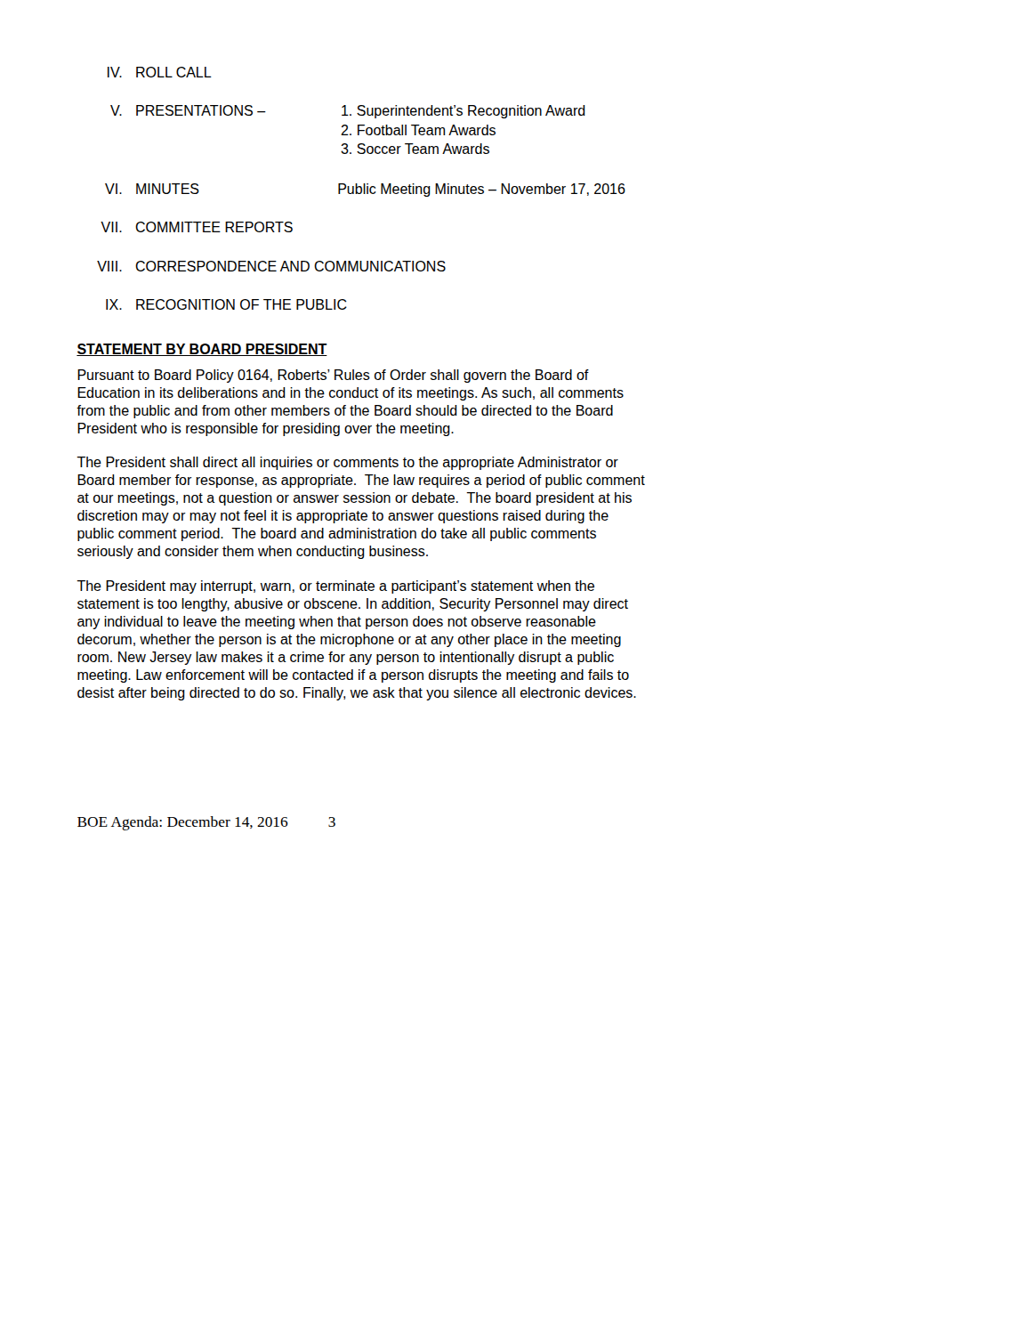IV. ROLL CALL
V. PRESENTATIONS –
Superintendent’s Recognition Award
Football Team Awards
Soccer Team Awards
VI. MINUTES Public Meeting Minutes – November 17, 2016
VII. COMMITTEE REPORTS
VIII. CORRESPONDENCE AND COMMUNICATIONS
IX. RECOGNITION OF THE PUBLIC
STATEMENT BY BOARD PRESIDENT
Pursuant to Board Policy 0164, Roberts’ Rules of Order shall govern the Board of Education in its deliberations and in the conduct of its meetings. As such, all comments from the public and from other members of the Board should be directed to the Board President who is responsible for presiding over the meeting.
The President shall direct all inquiries or comments to the appropriate Administrator or Board member for response, as appropriate. The law requires a period of public comment at our meetings, not a question or answer session or debate. The board president at his discretion may or may not feel it is appropriate to answer questions raised during the public comment period. The board and administration do take all public comments seriously and consider them when conducting business.
The President may interrupt, warn, or terminate a participant’s statement when the statement is too lengthy, abusive or obscene. In addition, Security Personnel may direct any individual to leave the meeting when that person does not observe reasonable decorum, whether the person is at the microphone or at any other place in the meeting room. New Jersey law makes it a crime for any person to intentionally disrupt a public meeting. Law enforcement will be contacted if a person disrupts the meeting and fails to desist after being directed to do so. Finally, we ask that you silence all electronic devices.
BOE Agenda: December 14, 20163